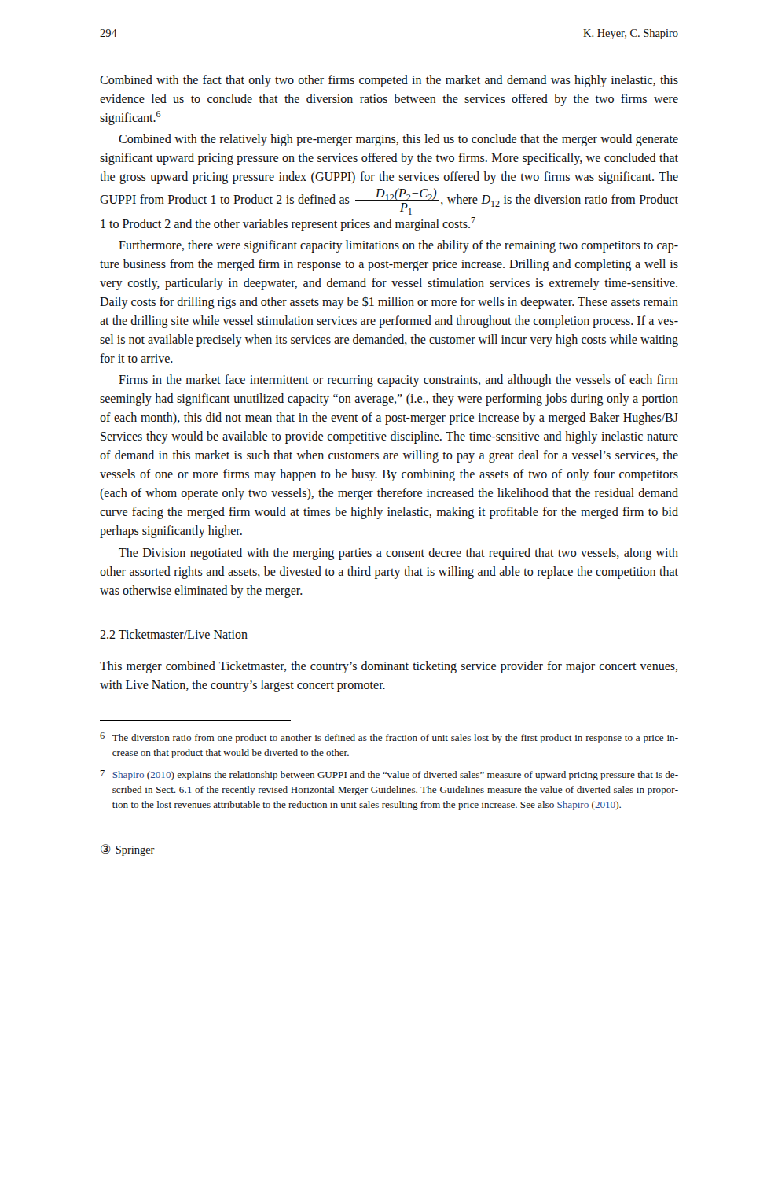294 K. Heyer, C. Shapiro
Combined with the fact that only two other firms competed in the market and demand was highly inelastic, this evidence led us to conclude that the diversion ratios between the services offered by the two firms were significant.6
Combined with the relatively high pre-merger margins, this led us to conclude that the merger would generate significant upward pricing pressure on the services offered by the two firms. More specifically, we concluded that the gross upward pricing pressure index (GUPPI) for the services offered by the two firms was significant. The GUPPI from Product 1 to Product 2 is defined as D 12(P 2−C 2) P 1, where D 12 is the diversion ratio from Product 1 to Product 2 and the other variables represent prices and marginal costs.7
Furthermore, there were significant capacity limitations on the ability of the remaining two competitors to capture business from the merged firm in response to a post-merger price increase. Drilling and completing a well is very costly, particularly in deepwater, and demand for vessel stimulation services is extremely time-sensitive. Daily costs for drilling rigs and other assets may be $1 million or more for wells in deepwater. These assets remain at the drilling site while vessel stimulation services are performed and throughout the completion process. If a vessel is not available precisely when its services are demanded, the customer will incur very high costs while waiting for it to arrive.
Firms in the market face intermittent or recurring capacity constraints, and although the vessels of each firm seemingly had significant unutilized capacity “on average,” (i.e., they were performing jobs during only a portion of each month), this did not mean that in the event of a post-merger price increase by a merged Baker Hughes/BJ Services they would be available to provide competitive discipline. The time-sensitive and highly inelastic nature of demand in this market is such that when customers are willing to pay a great deal for a vessel’s services, the vessels of one or more firms may happen to be busy. By combining the assets of two of only four competitors (each of whom operate only two vessels), the merger therefore increased the likelihood that the residual demand curve facing the merged firm would at times be highly inelastic, making it profitable for the merged firm to bid perhaps significantly higher.
The Division negotiated with the merging parties a consent decree that required that two vessels, along with other assorted rights and assets, be divested to a third party that is willing and able to replace the competition that was otherwise eliminated by the merger.
2.2 Ticketmaster/Live Nation
This merger combined Ticketmaster, the country’s dominant ticketing service provider for major concert venues, with Live Nation, the country’s largest concert promoter.
6 The diversion ratio from one product to another is defined as the fraction of unit sales lost by the first product in response to a price increase on that product that would be diverted to the other.
7 Shapiro (2010) explains the relationship between GUPPI and the “value of diverted sales” measure of upward pricing pressure that is described in Sect. 6.1 of the recently revised Horizontal Merger Guidelines. The Guidelines measure the value of diverted sales in proportion to the lost revenues attributable to the reduction in unit sales resulting from the price increase. See also Shapiro (2010).
③ Springer